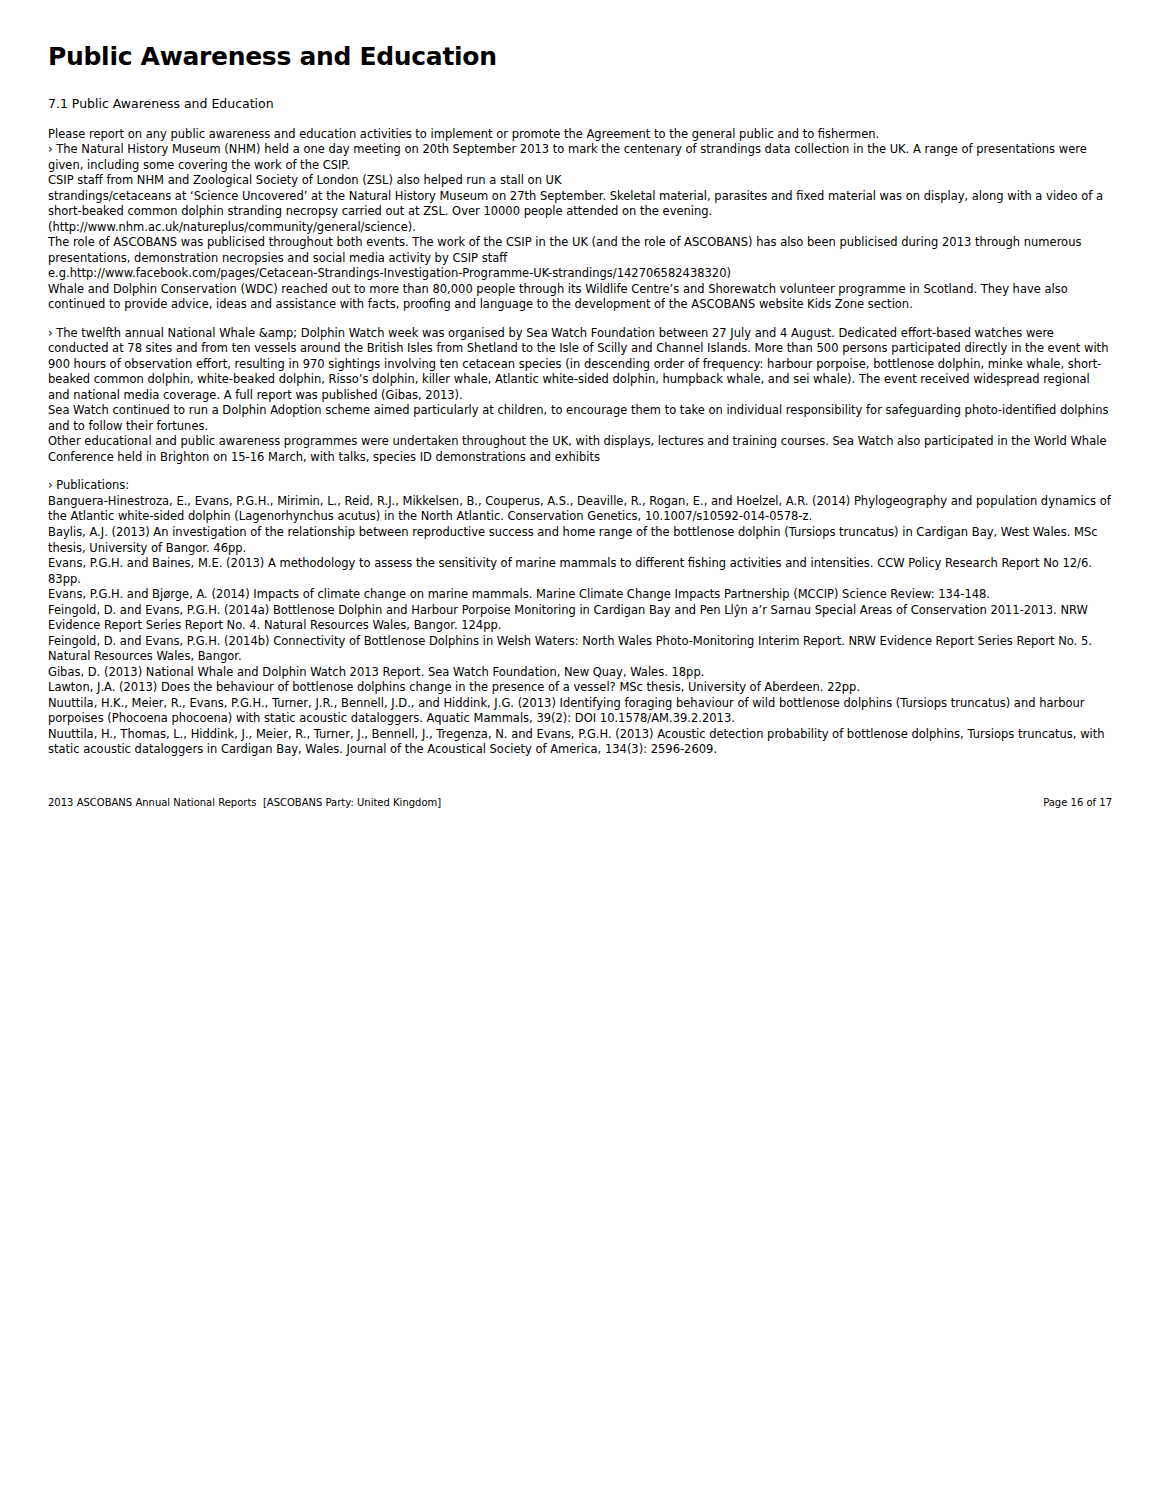Public Awareness and Education
7.1 Public Awareness and Education
Please report on any public awareness and education activities to implement or promote the Agreement to the general public and to fishermen.
› The Natural History Museum (NHM) held a one day meeting on 20th September 2013 to mark the centenary of strandings data collection in the UK. A range of presentations were given, including some covering the work of the CSIP.
CSIP staff from NHM and Zoological Society of London (ZSL) also helped run a stall on UK
strandings/cetaceans at ‘Science Uncovered’ at the Natural History Museum on 27th September. Skeletal material, parasites and fixed material was on display, along with a video of a short-beaked common dolphin stranding necropsy carried out at ZSL. Over 10000 people attended on the evening.
(http://www.nhm.ac.uk/natureplus/community/general/science).
The role of ASCOBANS was publicised throughout both events. The work of the CSIP in the UK (and the role of ASCOBANS) has also been publicised during 2013 through numerous presentations, demonstration necropsies and social media activity by CSIP staff
e.g.http://www.facebook.com/pages/Cetacean-Strandings-Investigation-Programme-UK-strandings/142706582438320)
Whale and Dolphin Conservation (WDC) reached out to more than 80,000 people through its Wildlife Centre’s and Shorewatch volunteer programme in Scotland. They have also continued to provide advice, ideas and assistance with facts, proofing and language to the development of the ASCOBANS website Kids Zone section.
› The twelfth annual National Whale &amp; Dolphin Watch week was organised by Sea Watch Foundation between 27 July and 4 August. Dedicated effort-based watches were conducted at 78 sites and from ten vessels around the British Isles from Shetland to the Isle of Scilly and Channel Islands. More than 500 persons participated directly in the event with 900 hours of observation effort, resulting in 970 sightings involving ten cetacean species (in descending order of frequency: harbour porpoise, bottlenose dolphin, minke whale, short-beaked common dolphin, white-beaked dolphin, Risso’s dolphin, killer whale, Atlantic white-sided dolphin, humpback whale, and sei whale). The event received widespread regional and national media coverage. A full report was published (Gibas, 2013).
Sea Watch continued to run a Dolphin Adoption scheme aimed particularly at children, to encourage them to take on individual responsibility for safeguarding photo-identified dolphins and to follow their fortunes.
Other educational and public awareness programmes were undertaken throughout the UK, with displays, lectures and training courses. Sea Watch also participated in the World Whale Conference held in Brighton on 15-16 March, with talks, species ID demonstrations and exhibits
› Publications:
Banguera-Hinestroza, E., Evans, P.G.H., Mirimin, L., Reid, R.J., Mikkelsen, B., Couperus, A.S., Deaville, R., Rogan, E., and Hoelzel, A.R. (2014) Phylogeography and population dynamics of the Atlantic white-sided dolphin (Lagenorhynchus acutus) in the North Atlantic. Conservation Genetics, 10.1007/s10592-014-0578-z.
Baylis, A.J. (2013) An investigation of the relationship between reproductive success and home range of the bottlenose dolphin (Tursiops truncatus) in Cardigan Bay, West Wales. MSc thesis, University of Bangor. 46pp.
Evans, P.G.H. and Baines, M.E. (2013) A methodology to assess the sensitivity of marine mammals to different fishing activities and intensities. CCW Policy Research Report No 12/6. 83pp.
Evans, P.G.H. and Bjørge, A. (2014) Impacts of climate change on marine mammals. Marine Climate Change Impacts Partnership (MCCIP) Science Review: 134-148.
Feingold, D. and Evans, P.G.H. (2014a) Bottlenose Dolphin and Harbour Porpoise Monitoring in Cardigan Bay and Pen Llŷn a’r Sarnau Special Areas of Conservation 2011-2013. NRW Evidence Report Series Report No. 4. Natural Resources Wales, Bangor. 124pp.
Feingold, D. and Evans, P.G.H. (2014b) Connectivity of Bottlenose Dolphins in Welsh Waters: North Wales Photo-Monitoring Interim Report. NRW Evidence Report Series Report No. 5. Natural Resources Wales, Bangor.
Gibas, D. (2013) National Whale and Dolphin Watch 2013 Report. Sea Watch Foundation, New Quay, Wales. 18pp.
Lawton, J.A. (2013) Does the behaviour of bottlenose dolphins change in the presence of a vessel? MSc thesis, University of Aberdeen. 22pp.
Nuuttila, H.K., Meier, R., Evans, P.G.H., Turner, J.R., Bennell, J.D., and Hiddink, J.G. (2013) Identifying foraging behaviour of wild bottlenose dolphins (Tursiops truncatus) and harbour porpoises (Phocoena phocoena) with static acoustic dataloggers. Aquatic Mammals, 39(2): DOI 10.1578/AM.39.2.2013.
Nuuttila, H., Thomas, L., Hiddink, J., Meier, R., Turner, J., Bennell, J., Tregenza, N. and Evans, P.G.H. (2013) Acoustic detection probability of bottlenose dolphins, Tursiops truncatus, with static acoustic dataloggers in Cardigan Bay, Wales. Journal of the Acoustical Society of America, 134(3): 2596-2609.
2013 ASCOBANS Annual National Reports [ASCOBANS Party: United Kingdom]
Page 16 of 17